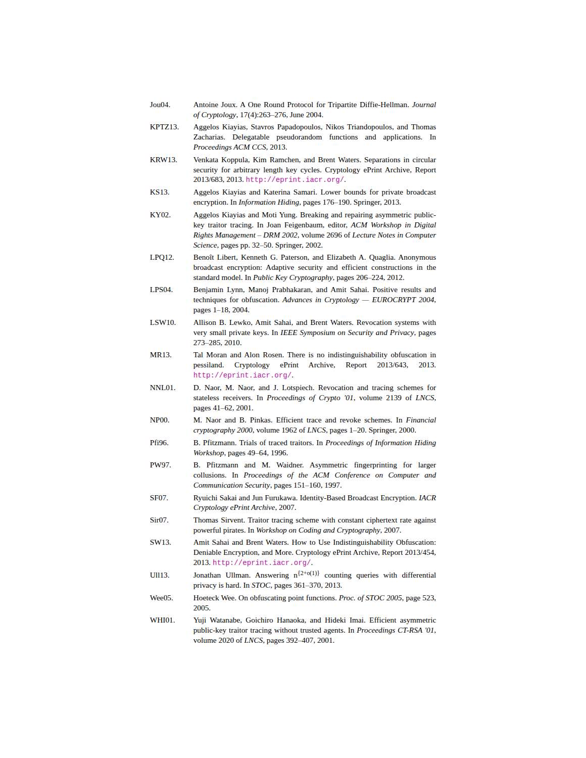Jou04.
Antoine Joux. A One Round Protocol for Tripartite Diffie-Hellman. Journal of Cryptology, 17(4):263–276, June 2004.
KPTZ13.
Aggelos Kiayias, Stavros Papadopoulos, Nikos Triandopoulos, and Thomas Zacharias. Delegatable pseudorandom functions and applications. In Proceedings ACM CCS, 2013.
KRW13.
Venkata Koppula, Kim Ramchen, and Brent Waters. Separations in circular security for arbitrary length key cycles. Cryptology ePrint Archive, Report 2013/683, 2013. http://eprint.iacr.org/.
KS13.
Aggelos Kiayias and Katerina Samari. Lower bounds for private broadcast encryption. In Information Hiding, pages 176–190. Springer, 2013.
KY02.
Aggelos Kiayias and Moti Yung. Breaking and repairing asymmetric public-key traitor tracing. In Joan Feigenbaum, editor, ACM Workshop in Digital Rights Management – DRM 2002, volume 2696 of Lecture Notes in Computer Science, pages pp. 32–50. Springer, 2002.
LPQ12.
Benoît Libert, Kenneth G. Paterson, and Elizabeth A. Quaglia. Anonymous broadcast encryption: Adaptive security and efficient constructions in the standard model. In Public Key Cryptography, pages 206–224, 2012.
LPS04.
Benjamin Lynn, Manoj Prabhakaran, and Amit Sahai. Positive results and techniques for obfuscation. Advances in Cryptology — EUROCRYPT 2004, pages 1–18, 2004.
LSW10.
Allison B. Lewko, Amit Sahai, and Brent Waters. Revocation systems with very small private keys. In IEEE Symposium on Security and Privacy, pages 273–285, 2010.
MR13.
Tal Moran and Alon Rosen. There is no indistinguishability obfuscation in pessiland. Cryptology ePrint Archive, Report 2013/643, 2013. http://eprint.iacr.org/.
NNL01.
D. Naor, M. Naor, and J. Lotspiech. Revocation and tracing schemes for stateless receivers. In Proceedings of Crypto '01, volume 2139 of LNCS, pages 41–62, 2001.
NP00.
M. Naor and B. Pinkas. Efficient trace and revoke schemes. In Financial cryptography 2000, volume 1962 of LNCS, pages 1–20. Springer, 2000.
Pfi96.
B. Pfitzmann. Trials of traced traitors. In Proceedings of Information Hiding Workshop, pages 49–64, 1996.
PW97.
B. Pfitzmann and M. Waidner. Asymmetric fingerprinting for larger collusions. In Proceedings of the ACM Conference on Computer and Communication Security, pages 151–160, 1997.
SF07.
Ryuichi Sakai and Jun Furukawa. Identity-Based Broadcast Encryption. IACR Cryptology ePrint Archive, 2007.
Sir07.
Thomas Sirvent. Traitor tracing scheme with constant ciphertext rate against powerful pirates. In Workshop on Coding and Cryptography, 2007.
SW13.
Amit Sahai and Brent Waters. How to Use Indistinguishability Obfuscation: Deniable Encryption, and More. Cryptology ePrint Archive, Report 2013/454, 2013. http://eprint.iacr.org/.
Ull13.
Jonathan Ullman. Answering n{2+o(1)} counting queries with differential privacy is hard. In STOC, pages 361–370, 2013.
Wee05.
Hoeteck Wee. On obfuscating point functions. Proc. of STOC 2005, page 523, 2005.
WHI01.
Yuji Watanabe, Goichiro Hanaoka, and Hideki Imai. Efficient asymmetric public-key traitor tracing without trusted agents. In Proceedings CT-RSA '01, volume 2020 of LNCS, pages 392–407, 2001.